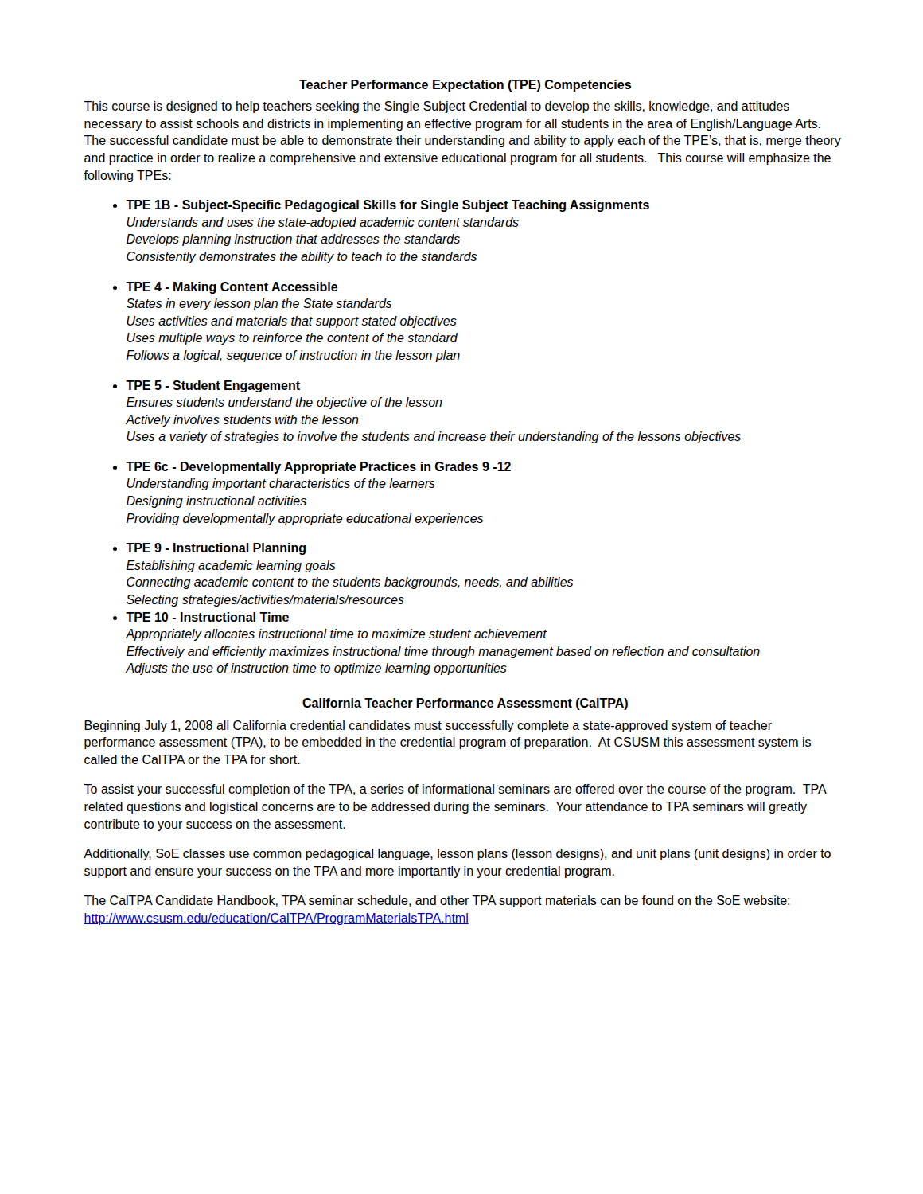Teacher Performance Expectation (TPE) Competencies
This course is designed to help teachers seeking the Single Subject Credential to develop the skills, knowledge, and attitudes necessary to assist schools and districts in implementing an effective program for all students in the area of English/Language Arts. The successful candidate must be able to demonstrate their understanding and ability to apply each of the TPE’s, that is, merge theory and practice in order to realize a comprehensive and extensive educational program for all students. This course will emphasize the following TPEs:
TPE 1B - Subject-Specific Pedagogical Skills for Single Subject Teaching Assignments
Understands and uses the state-adopted academic content standards
Develops planning instruction that addresses the standards
Consistently demonstrates the ability to teach to the standards
TPE 4 - Making Content Accessible
States in every lesson plan the State standards
Uses activities and materials that support stated objectives
Uses multiple ways to reinforce the content of the standard
Follows a logical, sequence of instruction in the lesson plan
TPE 5 - Student Engagement
Ensures students understand the objective of the lesson
Actively involves students with the lesson
Uses a variety of strategies to involve the students and increase their understanding of the lessons objectives
TPE 6c - Developmentally Appropriate Practices in Grades 9 -12
Understanding important characteristics of the learners
Designing instructional activities
Providing developmentally appropriate educational experiences
TPE 9 - Instructional Planning
Establishing academic learning goals
Connecting academic content to the students backgrounds, needs, and abilities
Selecting strategies/activities/materials/resources
TPE 10 - Instructional Time
Appropriately allocates instructional time to maximize student achievement
Effectively and efficiently maximizes instructional time through management based on reflection and consultation
Adjusts the use of instruction time to optimize learning opportunities
California Teacher Performance Assessment (CalTPA)
Beginning July 1, 2008 all California credential candidates must successfully complete a state-approved system of teacher performance assessment (TPA), to be embedded in the credential program of preparation. At CSUSM this assessment system is called the CalTPA or the TPA for short.
To assist your successful completion of the TPA, a series of informational seminars are offered over the course of the program. TPA related questions and logistical concerns are to be addressed during the seminars. Your attendance to TPA seminars will greatly contribute to your success on the assessment.
Additionally, SoE classes use common pedagogical language, lesson plans (lesson designs), and unit plans (unit designs) in order to support and ensure your success on the TPA and more importantly in your credential program.
The CalTPA Candidate Handbook, TPA seminar schedule, and other TPA support materials can be found on the SoE website: http://www.csusm.edu/education/CalTPA/ProgramMaterialsTPA.html